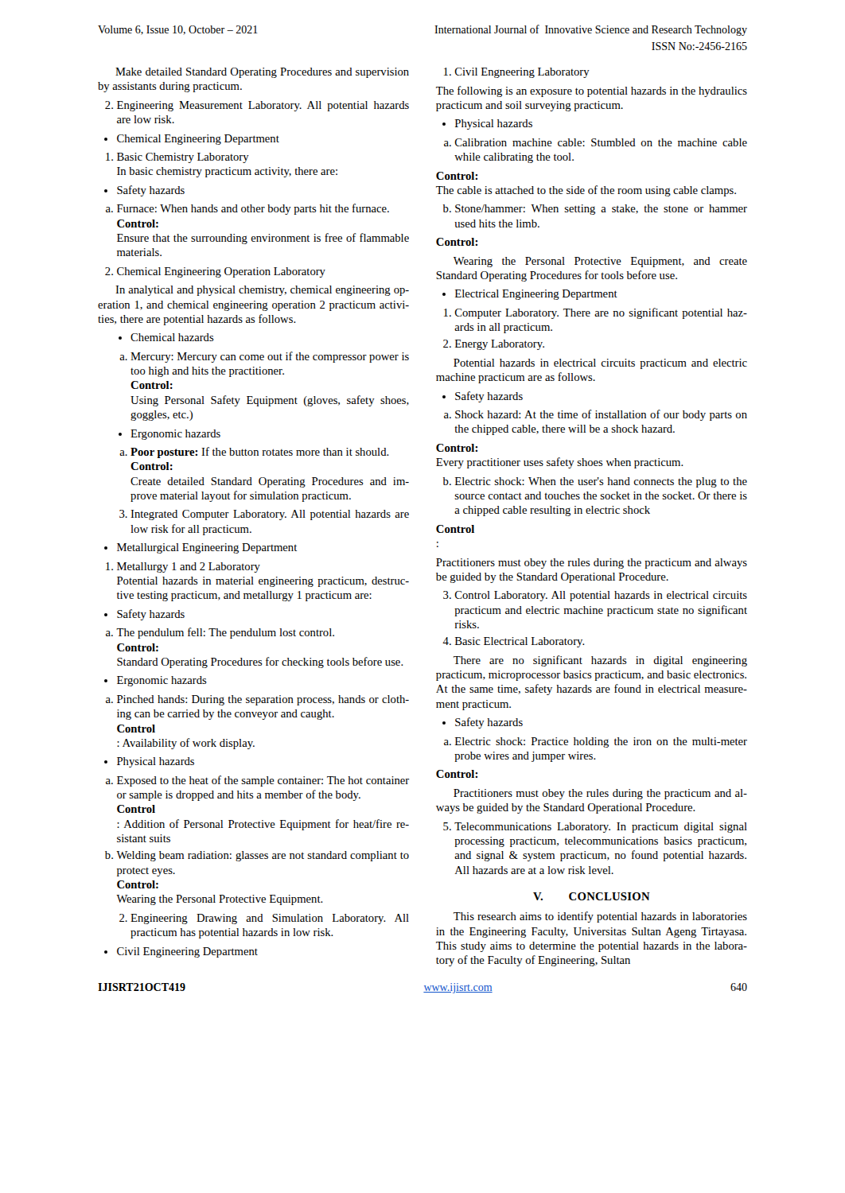Volume 6, Issue 10, October – 2021
International Journal of Innovative Science and Research Technology
ISSN No:-2456-2165
Make detailed Standard Operating Procedures and supervision by assistants during practicum.
Engineering Measurement Laboratory. All potential hazards are low risk.
Chemical Engineering Department
Basic Chemistry Laboratory
In basic chemistry practicum activity, there are:
Safety hazards
Furnace: When hands and other body parts hit the furnace. Control: Ensure that the surrounding environment is free of flammable materials.
Chemical Engineering Operation Laboratory
In analytical and physical chemistry, chemical engineering operation 1, and chemical engineering operation 2 practicum activities, there are potential hazards as follows.
Chemical hazards
Mercury: Mercury can come out if the compressor power is too high and hits the practitioner. Control: Using Personal Safety Equipment (gloves, safety shoes, goggles, etc.)
Ergonomic hazards
Poor posture: If the button rotates more than it should. Control: Create detailed Standard Operating Procedures and improve material layout for simulation practicum.
Integrated Computer Laboratory. All potential hazards are low risk for all practicum.
Metallurgical Engineering Department
Metallurgy 1 and 2 Laboratory
Potential hazards in material engineering practicum, destructive testing practicum, and metallurgy 1 practicum are:
Safety hazards
The pendulum fell: The pendulum lost control. Control: Standard Operating Procedures for checking tools before use.
Ergonomic hazards
Pinched hands: During the separation process, hands or clothing can be carried by the conveyor and caught. Control: Availability of work display.
Physical hazards
Exposed to the heat of the sample container: The hot container or sample is dropped and hits a member of the body. Control: Addition of Personal Protective Equipment for heat/fire resistant suits
Welding beam radiation: glasses are not standard compliant to protect eyes. Control: Wearing the Personal Protective Equipment.
Engineering Drawing and Simulation Laboratory. All practicum has potential hazards in low risk.
Civil Engineering Department
Civil Engneering Laboratory
The following is an exposure to potential hazards in the hydraulics practicum and soil surveying practicum.
Physical hazards
Calibration machine cable: Stumbled on the machine cable while calibrating the tool.
Control: The cable is attached to the side of the room using cable clamps.
Stone/hammer: When setting a stake, the stone or hammer used hits the limb.
Control:
Wearing the Personal Protective Equipment, and create Standard Operating Procedures for tools before use.
Electrical Engineering Department
Computer Laboratory. There are no significant potential hazards in all practicum.
Energy Laboratory.
Potential hazards in electrical circuits practicum and electric machine practicum are as follows.
Safety hazards
Shock hazard: At the time of installation of our body parts on the chipped cable, there will be a shock hazard.
Control: Every practitioner uses safety shoes when practicum.
Electric shock: When the user's hand connects the plug to the source contact and touches the socket in the socket. Or there is a chipped cable resulting in electric shock
Control:
Practitioners must obey the rules during the practicum and always be guided by the Standard Operational Procedure.
Control Laboratory. All potential hazards in electrical circuits practicum and electric machine practicum state no significant risks.
Basic Electrical Laboratory.
There are no significant hazards in digital engineering practicum, microprocessor basics practicum, and basic electronics. At the same time, safety hazards are found in electrical measurement practicum.
Safety hazards
Electric shock: Practice holding the iron on the multi-meter probe wires and jumper wires.
Control:
Practitioners must obey the rules during the practicum and always be guided by the Standard Operational Procedure.
Telecommunications Laboratory. In practicum digital signal processing practicum, telecommunications basics practicum, and signal & system practicum, no found potential hazards. All hazards are at a low risk level.
V. CONCLUSION
This research aims to identify potential hazards in laboratories in the Engineering Faculty, Universitas Sultan Ageng Tirtayasa. This study aims to determine the potential hazards in the laboratory of the Faculty of Engineering, Sultan
IJISRT21OCT419
www.ijisrt.com
640